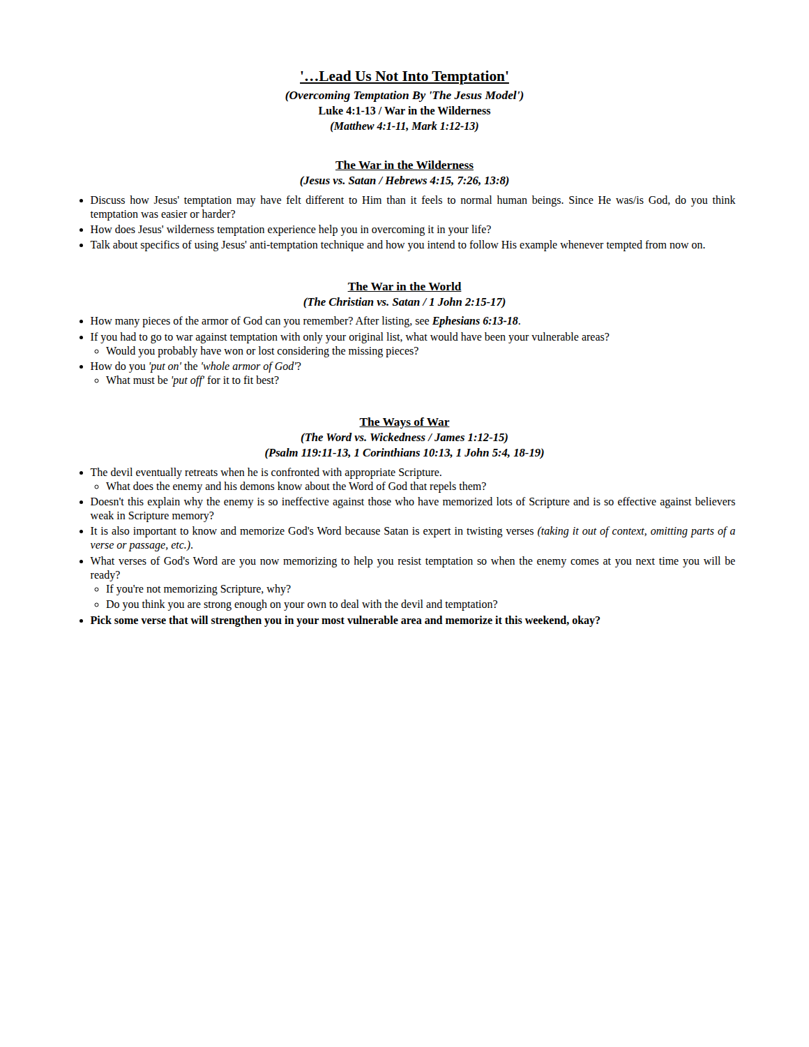'…Lead Us Not Into Temptation'
(Overcoming Temptation By 'The Jesus Model')
Luke 4:1-13 / War in the Wilderness
(Matthew 4:1-11, Mark 1:12-13)
The War in the Wilderness
(Jesus vs. Satan / Hebrews 4:15, 7:26, 13:8)
Discuss how Jesus' temptation may have felt different to Him than it feels to normal human beings. Since He was/is God, do you think temptation was easier or harder?
How does Jesus' wilderness temptation experience help you in overcoming it in your life?
Talk about specifics of using Jesus' anti-temptation technique and how you intend to follow His example whenever tempted from now on.
The War in the World
(The Christian vs. Satan / 1 John 2:15-17)
How many pieces of the armor of God can you remember? After listing, see Ephesians 6:13-18.
If you had to go to war against temptation with only your original list, what would have been your vulnerable areas?
Would you probably have won or lost considering the missing pieces?
How do you 'put on' the 'whole armor of God'?
What must be 'put off' for it to fit best?
The Ways of War
(The Word vs. Wickedness / James 1:12-15)
(Psalm 119:11-13, 1 Corinthians 10:13, 1 John 5:4, 18-19)
The devil eventually retreats when he is confronted with appropriate Scripture.
What does the enemy and his demons know about the Word of God that repels them?
Doesn't this explain why the enemy is so ineffective against those who have memorized lots of Scripture and is so effective against believers weak in Scripture memory?
It is also important to know and memorize God's Word because Satan is expert in twisting verses (taking it out of context, omitting parts of a verse or passage, etc.).
What verses of God's Word are you now memorizing to help you resist temptation so when the enemy comes at you next time you will be ready?
If you're not memorizing Scripture, why?
Do you think you are strong enough on your own to deal with the devil and temptation?
Pick some verse that will strengthen you in your most vulnerable area and memorize it this weekend, okay?